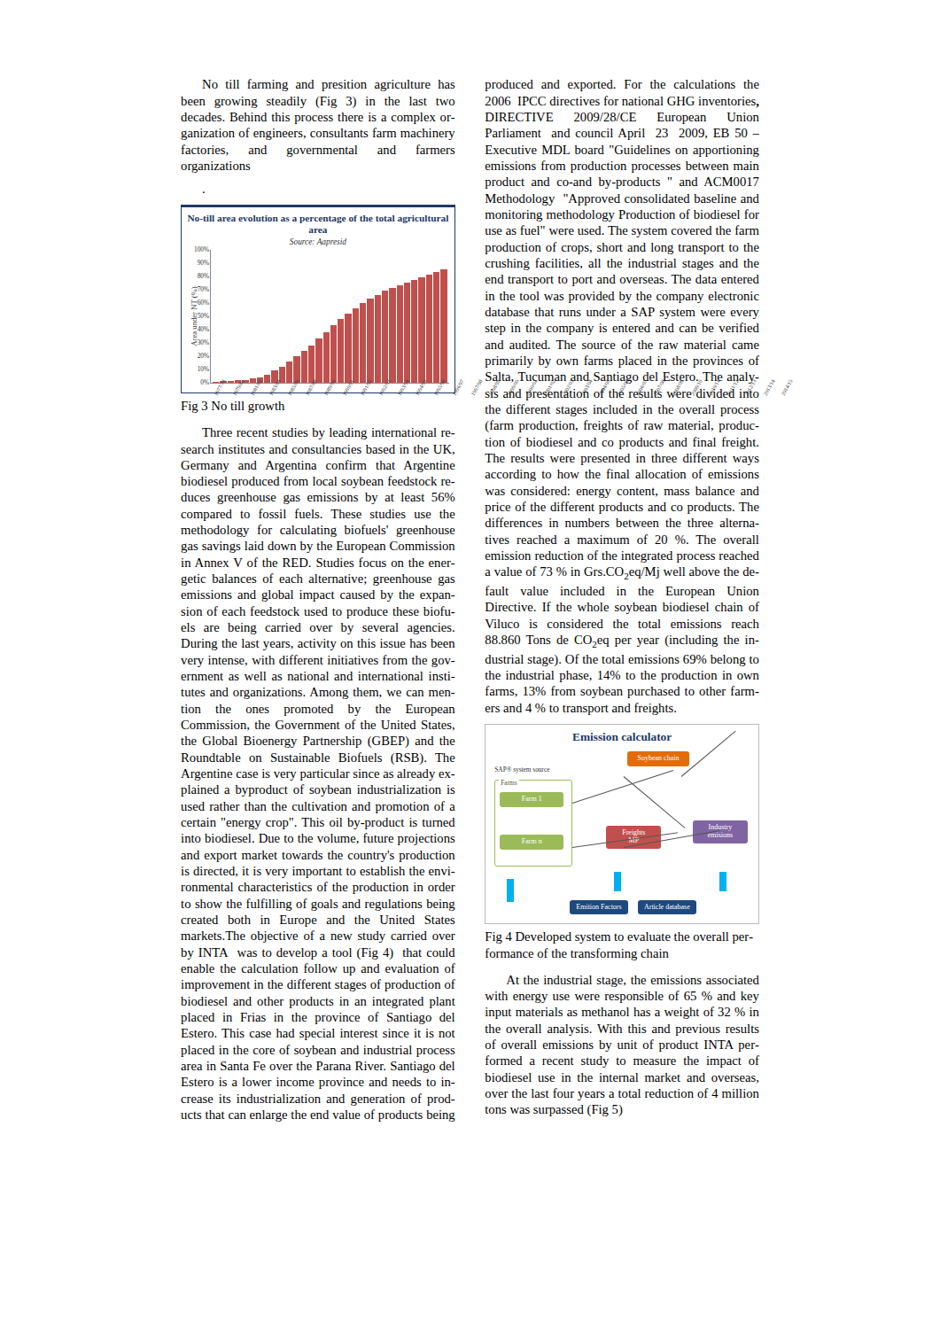No till farming and presition agriculture has been growing steadily (Fig 3) in the last two decades. Behind this process there is a complex organization of engineers, consultants farm machinery factories, and governmental and farmers organizations
.
No-till area evolution as a percentage of the total agricultural area
Source: Aapresid
Area under NT (%)
100% 90% 80% 70% 60% 50% 40% 30% 20% 10% 0%
1977/78 1979/80 1981/82 1983/84 1985/86 1987/88 1989/90 1990/91 1991/92 1992/93 1993/94 1994/95 1995/96 1996/97 1997/98 1998/99 1999/00 2000/01 2001/02 2002/03 2003/04 2004/05 2005/06 2006/07 2007/08 2008/09 2009/10 2010/11 2011/12 2012/13 2013/14 2014/15
Fig 3 No till growth
Three recent studies by leading international research institutes and consultancies based in the UK, Germany and Argentina confirm that Argentine biodiesel produced from local soybean feedstock reduces greenhouse gas emissions by at least 56% compared to fossil fuels. These studies use the methodology for calculating biofuels' greenhouse gas savings laid down by the European Commission in Annex V of the RED. Studies focus on the energetic balances of each alternative; greenhouse gas emissions and global impact caused by the expansion of each feedstock used to produce these biofuels are being carried over by several agencies. During the last years, activity on this issue has been very intense, with different initiatives from the government as well as national and international institutes and organizations. Among them, we can mention the ones promoted by the European Commission, the Government of the United States, the Global Bioenergy Partnership (GBEP) and the Roundtable on Sustainable Biofuels (RSB). The Argentine case is very particular since as already explained a byproduct of soybean industrialization is used rather than the cultivation and promotion of a certain "energy crop". This oil by-product is turned into biodiesel. Due to the volume, future projections and export market towards the country's production is directed, it is very important to establish the environmental characteristics of the production in order to show the fulfilling of goals and regulations being created both in Europe and the United States markets.The objective of a new study carried over by INTA was to develop a tool (Fig 4) that could enable the calculation follow up and evaluation of improvement in the different stages of production of biodiesel and other products in an integrated plant placed in Frias in the province of Santiago del Estero. This case had special interest since it is not placed in the core of soybean and industrial process area in Santa Fe over the Parana River. Santiago del Estero is a lower income province and needs to increase its industrialization and generation of products that can enlarge the end value of products being produced and exported. For the calculations the 2006 IPCC directives for national GHG inventories, DIRECTIVE 2009/28/CE European Union Parliament and council April 23 2009, EB 50 – Executive MDL board "Guidelines on apportioning emissions from production processes between main product and co-and by-products " and ACM0017 Methodology "Approved consolidated baseline and monitoring methodology Production of biodiesel for use as fuel" were used. The system covered the farm production of crops, short and long transport to the crushing facilities, all the industrial stages and the end transport to port and overseas. The data entered in the tool was provided by the company electronic database that runs under a SAP system were every step in the company is entered and can be verified and audited. The source of the raw material came primarily by own farms placed in the provinces of Salta, Tucuman and Santiago del Estero. The analysis and presentation of the results were divided into the different stages included in the overall process (farm production, freights of raw material, production of biodiesel and co products and final freight. The results were presented in three different ways according to how the final allocation of emissions was considered: energy content, mass balance and price of the different products and co products. The differences in numbers between the three alternatives reached a maximum of 20 %. The overall emission reduction of the integrated process reached a value of 73 % in Grs.CO2eq/Mj well above the default value included in the European Union Directive. If the whole soybean biodiesel chain of Viluco is considered the total emissions reach 88.860 Tons de CO2eq per year (including the industrial stage). Of the total emissions 69% belong to the industrial phase, 14% to the production in own farms, 13% from soybean purchased to other farmers and 4 % to transport and freights.
Emission calculator
SAP® system source
Soybean chain
Farms
Farm 1
Farm n
Freights
MP
Industry
emisions
Emition Factors
Article database
Fig 4 Developed system to evaluate the overall performance of the transforming chain
At the industrial stage, the emissions associated with energy use were responsible of 65 % and key input materials as methanol has a weight of 32 % in the overall analysis. With this and previous results of overall emissions by unit of product INTA performed a recent study to measure the impact of biodiesel use in the internal market and overseas, over the last four years a total reduction of 4 million tons was surpassed (Fig 5)